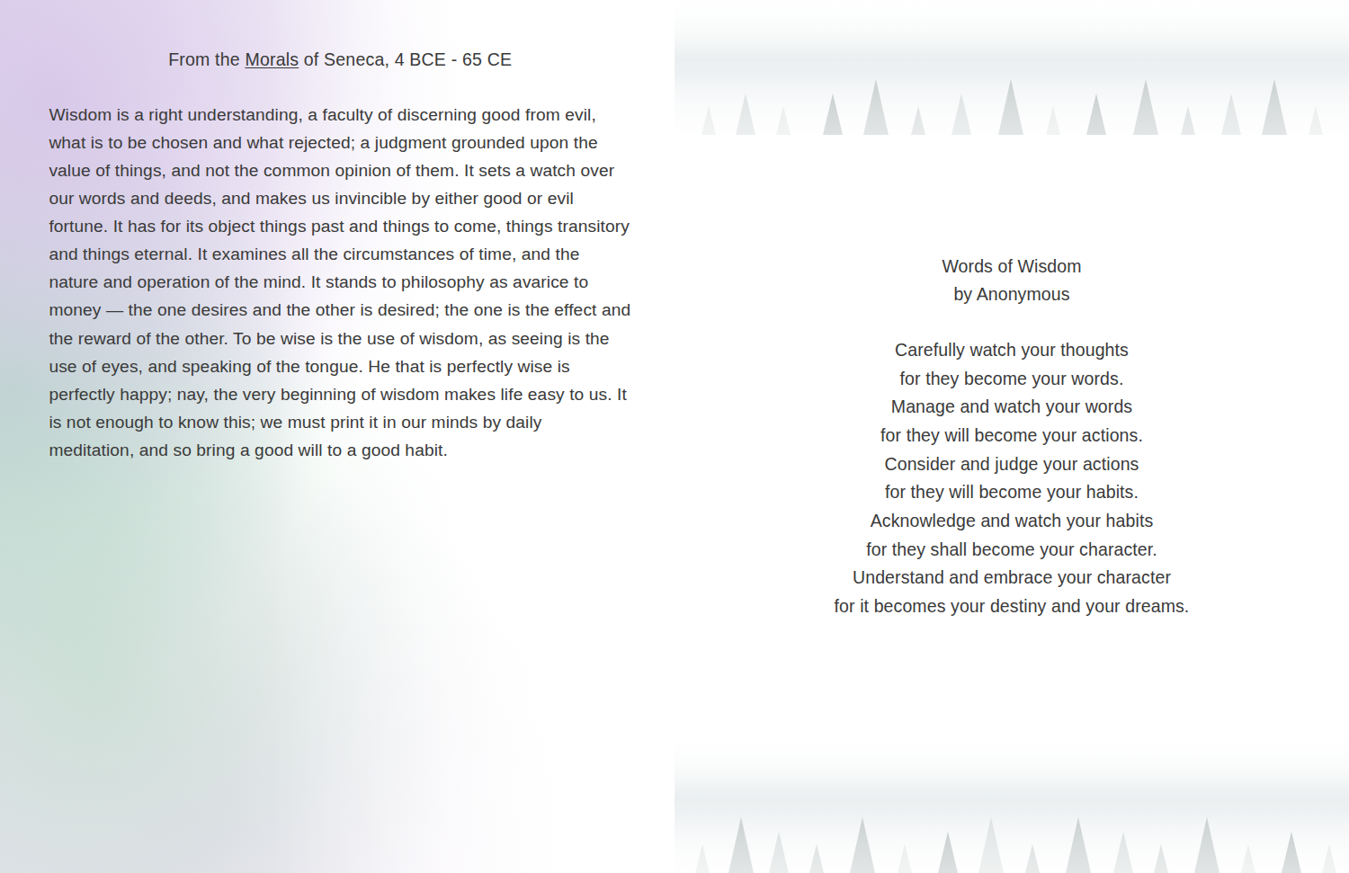From the Morals of Seneca, 4 BCE - 65 CE
Wisdom is a right understanding, a faculty of discerning good from evil, what is to be chosen and what rejected; a judgment grounded upon the value of things, and not the common opinion of them. It sets a watch over our words and deeds, and makes us invincible by either good or evil fortune. It has for its object things past and things to come, things transitory and things eternal. It examines all the circumstances of time, and the nature and operation of the mind. It stands to philosophy as avarice to money — the one desires and the other is desired; the one is the effect and the reward of the other. To be wise is the use of wisdom, as seeing is the use of eyes, and speaking of the tongue. He that is perfectly wise is perfectly happy; nay, the very beginning of wisdom makes life easy to us. It is not enough to know this; we must print it in our minds by daily meditation, and so bring a good will to a good habit.
Words of Wisdom
by Anonymous
Carefully watch your thoughts for they become your words. Manage and watch your words for they will become your actions. Consider and judge your actions for they will become your habits. Acknowledge and watch your habits for they shall become your character. Understand and embrace your character for it becomes your destiny and your dreams.